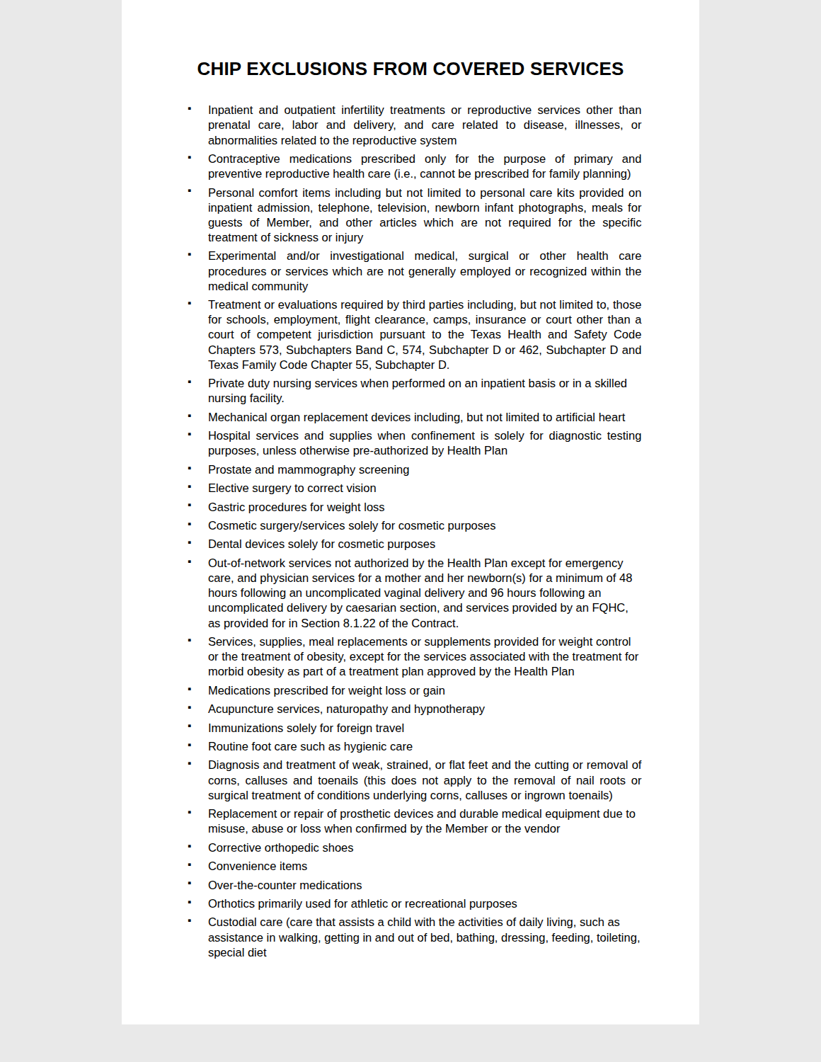CHIP EXCLUSIONS FROM COVERED SERVICES
Inpatient and outpatient infertility treatments or reproductive services other than prenatal care, labor and delivery, and care related to disease, illnesses, or abnormalities related to the reproductive system
Contraceptive medications prescribed only for the purpose of primary and preventive reproductive health care (i.e., cannot be prescribed for family planning)
Personal comfort items including but not limited to personal care kits provided on inpatient admission, telephone, television, newborn infant photographs, meals for guests of Member, and other articles which are not required for the specific treatment of sickness or injury
Experimental and/or investigational medical, surgical or other health care procedures or services which are not generally employed or recognized within the medical community
Treatment or evaluations required by third parties including, but not limited to, those for schools, employment, flight clearance, camps, insurance or court other than a court of competent jurisdiction pursuant to the Texas Health and Safety Code Chapters 573, Subchapters Band C, 574, Subchapter D or 462, Subchapter D and Texas Family Code Chapter 55, Subchapter D.
Private duty nursing services when performed on an inpatient basis or in a skilled nursing facility.
Mechanical organ replacement devices including, but not limited to artificial heart
Hospital services and supplies when confinement is solely for diagnostic testing purposes, unless otherwise pre-authorized by Health Plan
Prostate and mammography screening
Elective surgery to correct vision
Gastric procedures for weight loss
Cosmetic surgery/services solely for cosmetic purposes
Dental devices solely for cosmetic purposes
Out-of-network services not authorized by the Health Plan except for emergency care, and physician services for a mother and her newborn(s) for a minimum of 48 hours following an uncomplicated vaginal delivery and 96 hours following an uncomplicated delivery by caesarian section, and services provided by an FQHC, as provided for in Section 8.1.22 of the Contract.
Services, supplies, meal replacements or supplements provided for weight control or the treatment of obesity, except for the services associated with the treatment for morbid obesity as part of a treatment plan approved by the Health Plan
Medications prescribed for weight loss or gain
Acupuncture services, naturopathy and hypnotherapy
Immunizations solely for foreign travel
Routine foot care such as hygienic care
Diagnosis and treatment of weak, strained, or flat feet and the cutting or removal of corns, calluses and toenails (this does not apply to the removal of nail roots or surgical treatment of conditions underlying corns, calluses or ingrown toenails)
Replacement or repair of prosthetic devices and durable medical equipment due to misuse, abuse or loss when confirmed by the Member or the vendor
Corrective orthopedic shoes
Convenience items
Over-the-counter medications
Orthotics primarily used for athletic or recreational purposes
Custodial care (care that assists a child with the activities of daily living, such as assistance in walking, getting in and out of bed, bathing, dressing, feeding, toileting, special diet